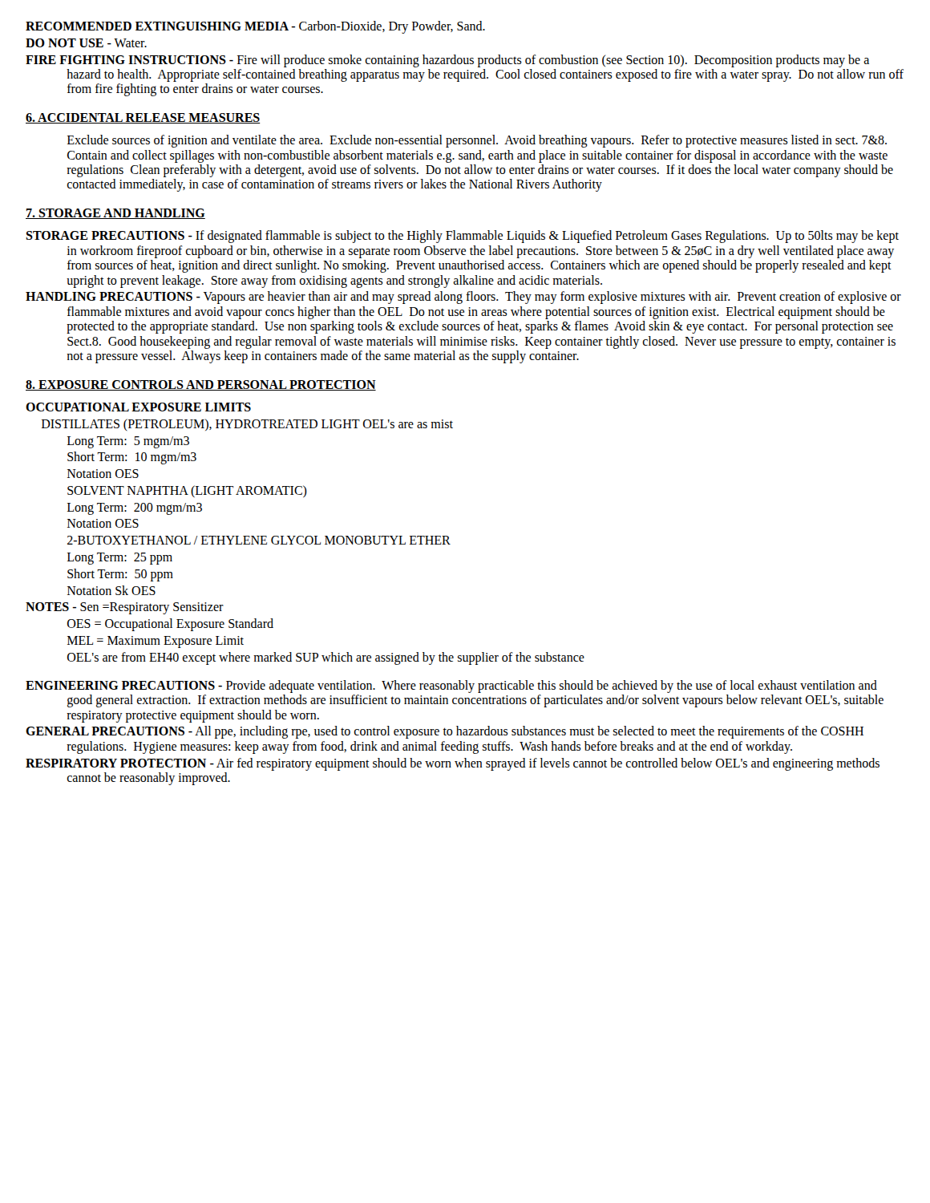RECOMMENDED EXTINGUISHING MEDIA - Carbon-Dioxide, Dry Powder, Sand.
DO NOT USE - Water.
FIRE FIGHTING INSTRUCTIONS - Fire will produce smoke containing hazardous products of combustion (see Section 10). Decomposition products may be a hazard to health. Appropriate self-contained breathing apparatus may be required. Cool closed containers exposed to fire with a water spray. Do not allow run off from fire fighting to enter drains or water courses.
6. ACCIDENTAL RELEASE MEASURES
Exclude sources of ignition and ventilate the area. Exclude non-essential personnel. Avoid breathing vapours. Refer to protective measures listed in sect. 7&8. Contain and collect spillages with non-combustible absorbent materials e.g. sand, earth and place in suitable container for disposal in accordance with the waste regulations Clean preferably with a detergent, avoid use of solvents. Do not allow to enter drains or water courses. If it does the local water company should be contacted immediately, in case of contamination of streams rivers or lakes the National Rivers Authority
7. STORAGE AND HANDLING
STORAGE PRECAUTIONS - If designated flammable is subject to the Highly Flammable Liquids & Liquefied Petroleum Gases Regulations. Up to 50lts may be kept in workroom fireproof cupboard or bin, otherwise in a separate room Observe the label precautions. Store between 5 & 25øC in a dry well ventilated place away from sources of heat, ignition and direct sunlight. No smoking. Prevent unauthorised access. Containers which are opened should be properly resealed and kept upright to prevent leakage. Store away from oxidising agents and strongly alkaline and acidic materials.
HANDLING PRECAUTIONS - Vapours are heavier than air and may spread along floors. They may form explosive mixtures with air. Prevent creation of explosive or flammable mixtures and avoid vapour concs higher than the OEL Do not use in areas where potential sources of ignition exist. Electrical equipment should be protected to the appropriate standard. Use non sparking tools & exclude sources of heat, sparks & flames Avoid skin & eye contact. For personal protection see Sect.8. Good housekeeping and regular removal of waste materials will minimise risks. Keep container tightly closed. Never use pressure to empty, container is not a pressure vessel. Always keep in containers made of the same material as the supply container.
8. EXPOSURE CONTROLS AND PERSONAL PROTECTION
OCCUPATIONAL EXPOSURE LIMITS
DISTILLATES (PETROLEUM), HYDROTREATED LIGHT OEL's are as mist
Long Term: 5 mgm/m3
Short Term: 10 mgm/m3
Notation OES
SOLVENT NAPHTHA (LIGHT AROMATIC)
Long Term: 200 mgm/m3
Notation OES
2-BUTOXYETHANOL / ETHYLENE GLYCOL MONOBUTYL ETHER
Long Term: 25 ppm
Short Term: 50 ppm
Notation Sk OES
NOTES - Sen =Respiratory Sensitizer
OES = Occupational Exposure Standard
MEL = Maximum Exposure Limit
OEL's are from EH40 except where marked SUP which are assigned by the supplier of the substance
ENGINEERING PRECAUTIONS - Provide adequate ventilation. Where reasonably practicable this should be achieved by the use of local exhaust ventilation and good general extraction. If extraction methods are insufficient to maintain concentrations of particulates and/or solvent vapours below relevant OEL's, suitable respiratory protective equipment should be worn.
GENERAL PRECAUTIONS - All ppe, including rpe, used to control exposure to hazardous substances must be selected to meet the requirements of the COSHH regulations. Hygiene measures: keep away from food, drink and animal feeding stuffs. Wash hands before breaks and at the end of workday.
RESPIRATORY PROTECTION - Air fed respiratory equipment should be worn when sprayed if levels cannot be controlled below OEL's and engineering methods cannot be reasonably improved.